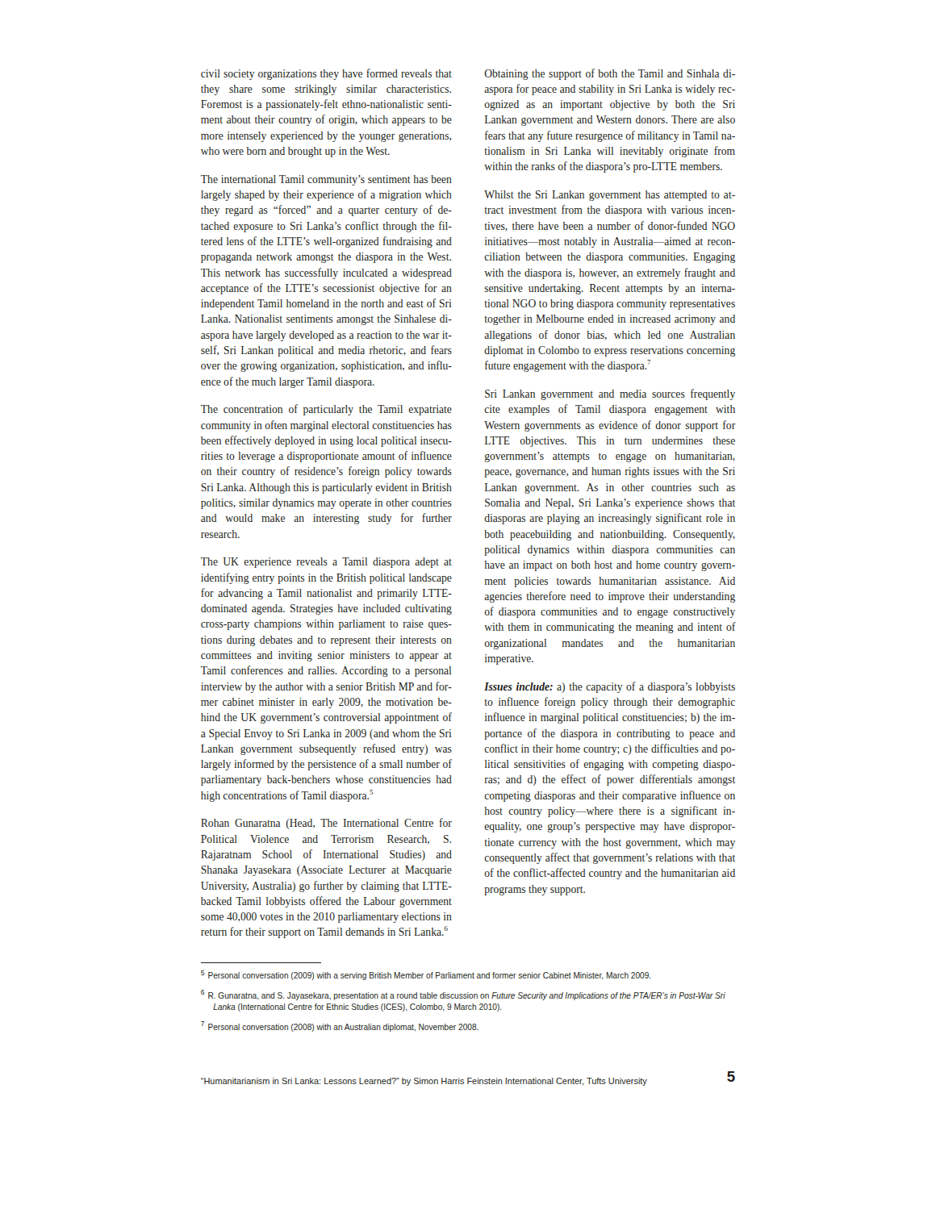civil society organizations they have formed reveals that they share some strikingly similar characteristics. Foremost is a passionately-felt ethno-nationalistic sentiment about their country of origin, which appears to be more intensely experienced by the younger generations, who were born and brought up in the West.
The international Tamil community’s sentiment has been largely shaped by their experience of a migration which they regard as “forced” and a quarter century of detached exposure to Sri Lanka’s conflict through the filtered lens of the LTTE’s well-organized fundraising and propaganda network amongst the diaspora in the West. This network has successfully inculcated a widespread acceptance of the LTTE’s secessionist objective for an independent Tamil homeland in the north and east of Sri Lanka. Nationalist sentiments amongst the Sinhalese diaspora have largely developed as a reaction to the war itself, Sri Lankan political and media rhetoric, and fears over the growing organization, sophistication, and influence of the much larger Tamil diaspora.
The concentration of particularly the Tamil expatriate community in often marginal electoral constituencies has been effectively deployed in using local political insecurities to leverage a disproportionate amount of influence on their country of residence’s foreign policy towards Sri Lanka. Although this is particularly evident in British politics, similar dynamics may operate in other countries and would make an interesting study for further research.
The UK experience reveals a Tamil diaspora adept at identifying entry points in the British political landscape for advancing a Tamil nationalist and primarily LTTE- dominated agenda. Strategies have included cultivating cross-party champions within parliament to raise questions during debates and to represent their interests on committees and inviting senior ministers to appear at Tamil conferences and rallies. According to a personal interview by the author with a senior British MP and former cabinet minister in early 2009, the motivation behind the UK government’s controversial appointment of a Special Envoy to Sri Lanka in 2009 (and whom the Sri Lankan government subsequently refused entry) was largely informed by the persistence of a small number of parliamentary back-benchers whose constituencies had high concentrations of Tamil diaspora.5
Rohan Gunaratna (Head, The International Centre for Political Violence and Terrorism Research, S. Rajaratnam School of International Studies) and Shanaka Jayasekara (Associate Lecturer at Macquarie University, Australia) go further by claiming that LTTE-backed Tamil lobbyists offered the Labour government some 40,000 votes in the 2010 parliamentary elections in return for their support on Tamil demands in Sri Lanka.6
Obtaining the support of both the Tamil and Sinhala diaspora for peace and stability in Sri Lanka is widely recognized as an important objective by both the Sri Lankan government and Western donors. There are also fears that any future resurgence of militancy in Tamil nationalism in Sri Lanka will inevitably originate from within the ranks of the diaspora’s pro-LTTE members.
Whilst the Sri Lankan government has attempted to attract investment from the diaspora with various incentives, there have been a number of donor-funded NGO initiatives—most notably in Australia—aimed at reconciliation between the diaspora communities. Engaging with the diaspora is, however, an extremely fraught and sensitive undertaking. Recent attempts by an international NGO to bring diaspora community representatives together in Melbourne ended in increased acrimony and allegations of donor bias, which led one Australian diplomat in Colombo to express reservations concerning future engagement with the diaspora.7
Sri Lankan government and media sources frequently cite examples of Tamil diaspora engagement with Western governments as evidence of donor support for LTTE objectives. This in turn undermines these government’s attempts to engage on humanitarian, peace, governance, and human rights issues with the Sri Lankan government. As in other countries such as Somalia and Nepal, Sri Lanka’s experience shows that diasporas are playing an increasingly significant role in both peacebuilding and nationbuilding. Consequently, political dynamics within diaspora communities can have an impact on both host and home country government policies towards humanitarian assistance. Aid agencies therefore need to improve their understanding of diaspora communities and to engage constructively with them in communicating the meaning and intent of organizational mandates and the humanitarian imperative.
Issues include: a) the capacity of a diaspora’s lobbyists to influence foreign policy through their demographic influence in marginal political constituencies; b) the importance of the diaspora in contributing to peace and conflict in their home country; c) the difficulties and political sensitivities of engaging with competing diasporas; and d) the effect of power differentials amongst competing diasporas and their comparative influence on host country policy—where there is a significant inequality, one group’s perspective may have disproportionate currency with the host government, which may consequently affect that government’s relations with that of the conflict-affected country and the humanitarian aid programs they support.
5Personal conversation (2009) with a serving British Member of Parliament and former senior Cabinet Minister, March 2009.
6R. Gunaratna, and S. Jayasekara, presentation at a round table discussion on Future Security and Implications of the PTA/ER’s in Post-War Sri Lanka (International Centre for Ethnic Studies (ICES), Colombo, 9 March 2010).
7Personal conversation (2008) with an Australian diplomat, November 2008.
“Humanitarianism in Sri Lanka: Lessons Learned?” by Simon Harris Feinstein International Center, Tufts University
5